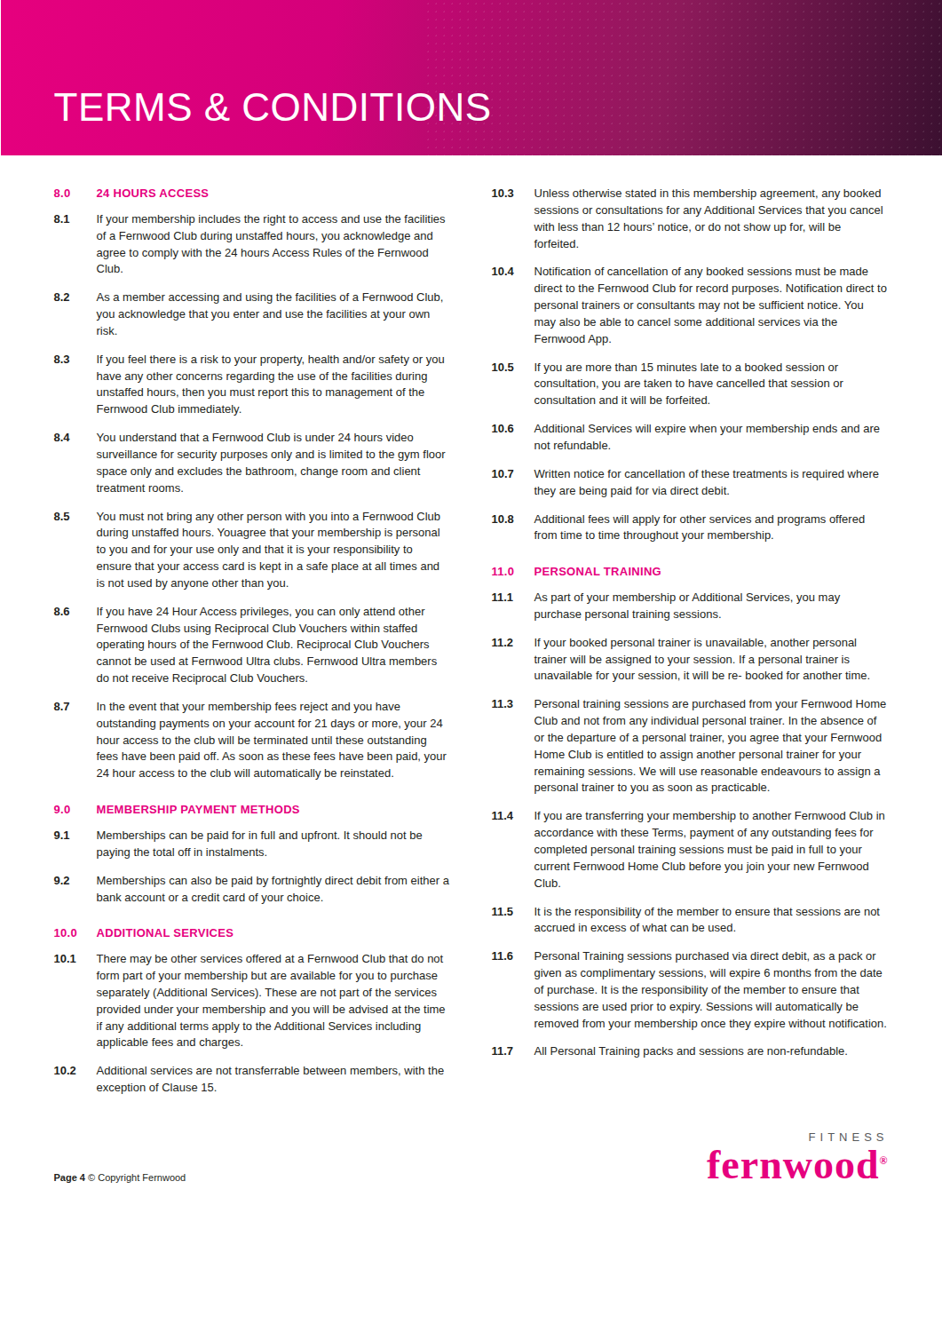TERMS & CONDITIONS
8.024 HOURS ACCESS
8.1
If your membership includes the right to access and use the facilities of a Fernwood Club during unstaffed hours, you acknowledge and agree to comply with the 24 hours Access Rules of the Fernwood Club.
8.2
As a member accessing and using the facilities of a Fernwood Club, you acknowledge that you enter and use the facilities at your own risk.
8.3
If you feel there is a risk to your property, health and/or safety or you have any other concerns regarding the use of the facilities during unstaffed hours, then you must report this to management of the Fernwood Club immediately.
8.4
You understand that a Fernwood Club is under 24 hours video surveillance for security purposes only and is limited to the gym floor space only and excludes the bathroom, change room and client treatment rooms.
8.5
You must not bring any other person with you into a Fernwood Club during unstaffed hours. Youagree that your membership is personal to you and for your use only and that it is your responsibility to ensure that your access card is kept in a safe place at all times and is not used by anyone other than you.
8.6
If you have 24 Hour Access privileges, you can only attend other Fernwood Clubs using Reciprocal Club Vouchers within staffed operating hours of the Fernwood Club. Reciprocal Club Vouchers cannot be used at Fernwood Ultra clubs. Fernwood Ultra members do not receive Reciprocal Club Vouchers.
8.7
In the event that your membership fees reject and you have outstanding payments on your account for 21 days or more, your 24 hour access to the club will be terminated until these outstanding fees have been paid off. As soon as these fees have been paid, your 24 hour access to the club will automatically be reinstated.
9.0 MEMBERSHIP PAYMENT METHODS
9.1
Memberships can be paid for in full and upfront. It should not be paying the total off in instalments.
9.2
Memberships can also be paid by fortnightly direct debit from either a bank account or a credit card of your choice.
10.0 ADDITIONAL SERVICES
10.1
There may be other services offered at a Fernwood Club that do not form part of your membership but are available for you to purchase separately (Additional Services). These are not part of the services provided under your membership and you will be advised at the time if any additional terms apply to the Additional Services including applicable fees and charges.
10.2
Additional services are not transferrable between members, with the exception of Clause 15.
10.3
Unless otherwise stated in this membership agreement, any booked sessions or consultations for any Additional Services that you cancel with less than 12 hours’ notice, or do not show up for, will be forfeited.
10.4
Notification of cancellation of any booked sessions must be made direct to the Fernwood Club for record purposes. Notification direct to personal trainers or consultants may not be sufficient notice. You may also be able to cancel some additional services via the Fernwood App.
10.5
If you are more than 15 minutes late to a booked session or consultation, you are taken to have cancelled that session or consultation and it will be forfeited.
10.6
Additional Services will expire when your membership ends and are not refundable.
10.7
Written notice for cancellation of these treatments is required where they are being paid for via direct debit.
10.8
Additional fees will apply for other services and programs offered from time to time throughout your membership.
11.0 PERSONAL TRAINING
11.1
As part of your membership or Additional Services, you may purchase personal training sessions.
11.2
If your booked personal trainer is unavailable, another personal trainer will be assigned to your session. If a personal trainer is unavailable for your session, it will be re- booked for another time.
11.3
Personal training sessions are purchased from your Fernwood Home Club and not from any individual personal trainer. In the absence of or the departure of a personal trainer, you agree that your Fernwood Home Club is entitled to assign another personal trainer for your remaining sessions. We will use reasonable endeavours to assign a personal trainer to you as soon as practicable.
11.4
If you are transferring your membership to another Fernwood Club in accordance with these Terms, payment of any outstanding fees for completed personal training sessions must be paid in full to your current Fernwood Home Club before you join your new Fernwood Club.
11.5
It is the responsibility of the member to ensure that sessions are not accrued in excess of what can be used.
11.6
Personal Training sessions purchased via direct debit, as a pack or given as complimentary sessions, will expire 6 months from the date of purchase. It is the responsibility of the member to ensure that sessions are used prior to expiry. Sessions will automatically be removed from your membership once they expire without notification.
11.7
All Personal Training packs and sessions are non-refundable.
Page 4 © Copyright Fernwood
FITNESS
fernwood®